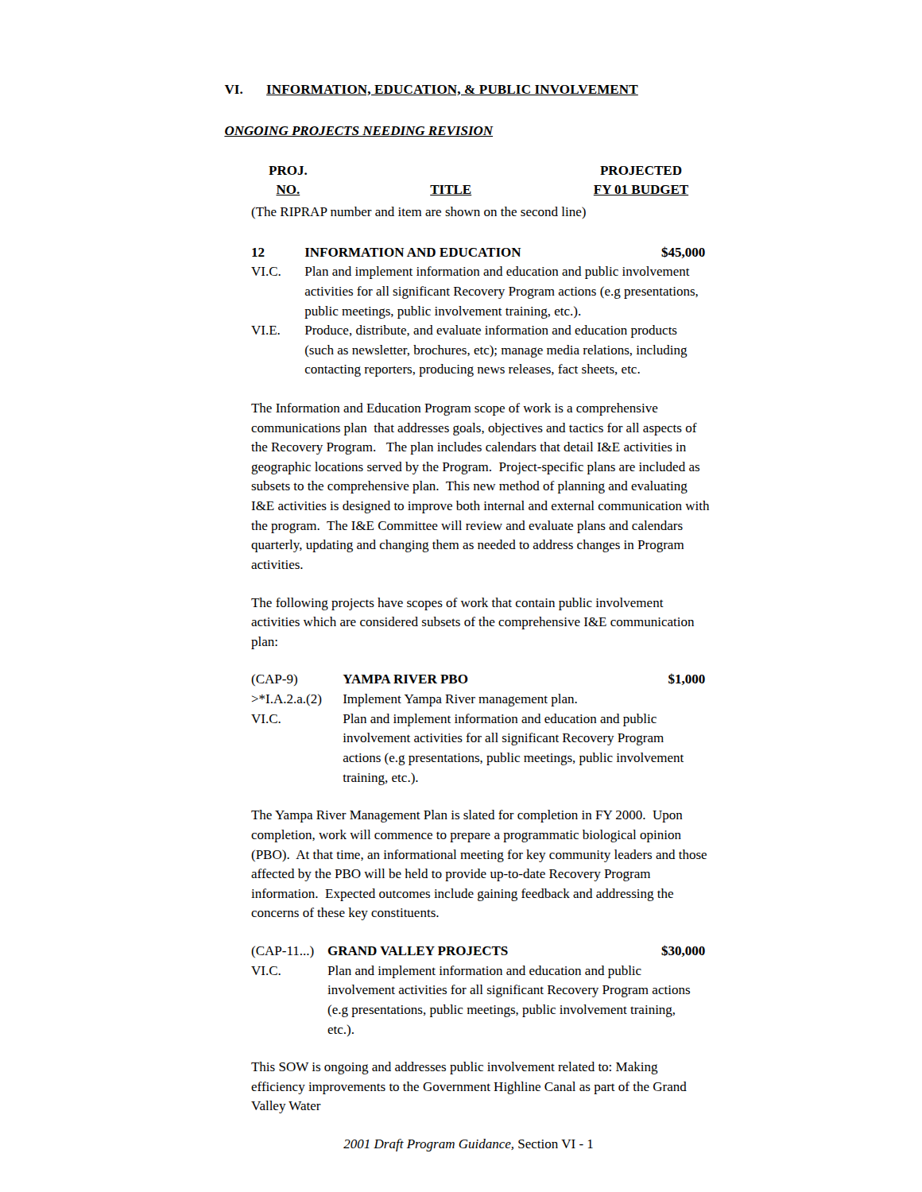VI. INFORMATION, EDUCATION, & PUBLIC INVOLVEMENT
ONGOING PROJECTS NEEDING REVISION
PROJ. NO. TITLE PROJECTED FY 01 BUDGET
(The RIPRAP number and item are shown on the second line)
12
$45,000 INFORMATION AND EDUCATION
VI.C.
Plan and implement information and education and public involvement activities for all significant Recovery Program actions (e.g presentations, public meetings, public involvement training, etc.).
VI.E.
Produce, distribute, and evaluate information and education products (such as newsletter, brochures, etc); manage media relations, including contacting reporters, producing news releases, fact sheets, etc.
The Information and Education Program scope of work is a comprehensive communications plan that addresses goals, objectives and tactics for all aspects of the Recovery Program. The plan includes calendars that detail I&E activities in geographic locations served by the Program. Project-specific plans are included as subsets to the comprehensive plan. This new method of planning and evaluating I&E activities is designed to improve both internal and external communication with the program. The I&E Committee will review and evaluate plans and calendars quarterly, updating and changing them as needed to address changes in Program activities.
The following projects have scopes of work that contain public involvement activities which are considered subsets of the comprehensive I&E communication plan:
(CAP-9)
$1,000 YAMPA RIVER PBO
>*I.A.2.a.(2)
Implement Yampa River management plan.
VI.C.
Plan and implement information and education and public involvement activities for all significant Recovery Program actions (e.g presentations, public meetings, public involvement training, etc.).
The Yampa River Management Plan is slated for completion in FY 2000. Upon completion, work will commence to prepare a programmatic biological opinion (PBO). At that time, an informational meeting for key community leaders and those affected by the PBO will be held to provide up-to-date Recovery Program information. Expected outcomes include gaining feedback and addressing the concerns of these key constituents.
(CAP-11...)
$30,000 GRAND VALLEY PROJECTS
VI.C.
Plan and implement information and education and public involvement activities for all significant Recovery Program actions (e.g presentations, public meetings, public involvement training, etc.).
This SOW is ongoing and addresses public involvement related to: Making efficiency improvements to the Government Highline Canal as part of the Grand Valley Water
2001 Draft Program Guidance, Section VI - 1